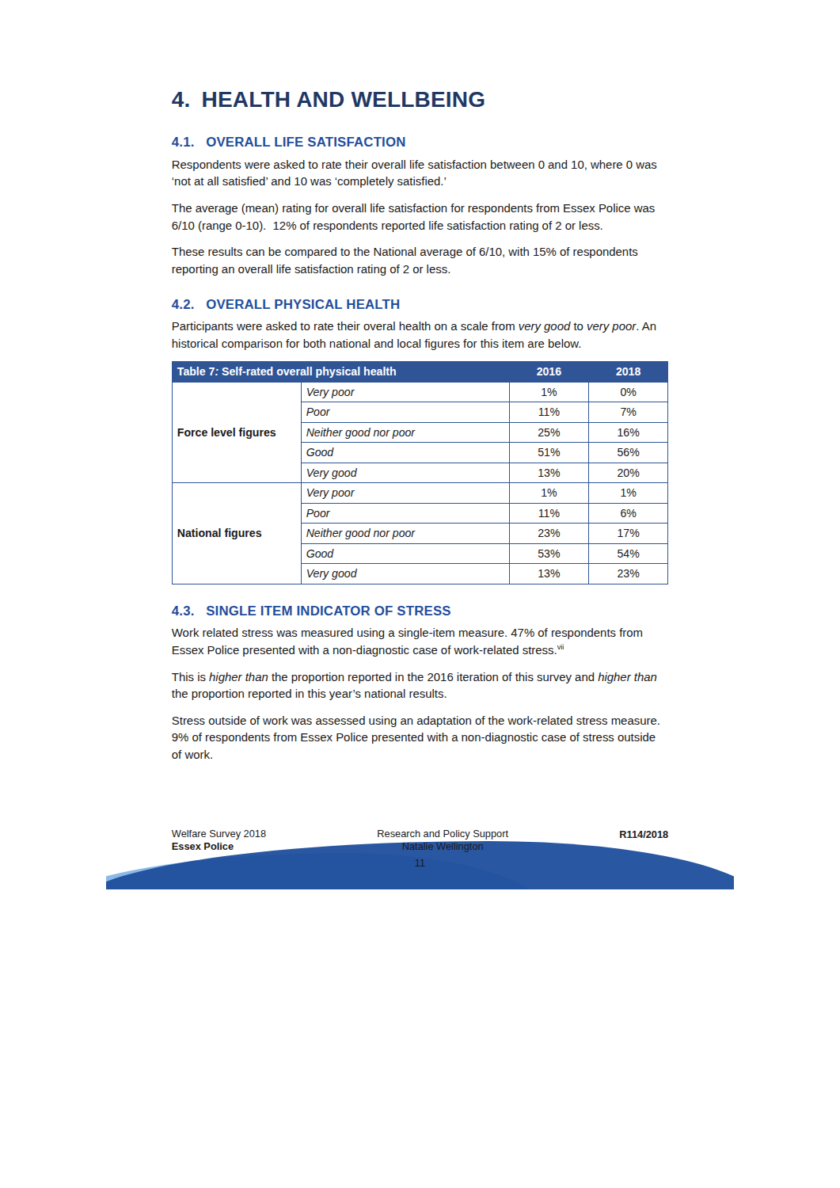4. HEALTH AND WELLBEING
4.1. OVERALL LIFE SATISFACTION
Respondents were asked to rate their overall life satisfaction between 0 and 10, where 0 was ‘not at all satisfied’ and 10 was ‘completely satisfied.’
The average (mean) rating for overall life satisfaction for respondents from Essex Police was 6/10 (range 0-10). 12% of respondents reported life satisfaction rating of 2 or less.
These results can be compared to the National average of 6/10, with 15% of respondents reporting an overall life satisfaction rating of 2 or less.
4.2. OVERALL PHYSICAL HEALTH
Participants were asked to rate their overal health on a scale from very good to very poor. An historical comparison for both national and local figures for this item are below.
| Table 7 : Self-rated overall physical health | 2016 | 2018 |
| --- | --- | --- |
| Force level figures | Very poor | 1% | 0% |
| Poor | 11% | 7% |
| Neither good nor poor | 25% | 16% |
| Good | 51% | 56% |
| Very good | 13% | 20% |
| National figures | Very poor | 1% | 1% |
| Poor | 11% | 6% |
| Neither good nor poor | 23% | 17% |
| Good | 53% | 54% |
| Very good | 13% | 23% |
4.3. SINGLE ITEM INDICATOR OF STRESS
Work related stress was measured using a single-item measure. 47% of respondents from Essex Police presented with a non-diagnostic case of work-related stress.vii
This is higher than the proportion reported in the 2016 iteration of this survey and higher than the proportion reported in this year’s national results.
Stress outside of work was assessed using an adaptation of the work-related stress measure. 9% of respondents from Essex Police presented with a non-diagnostic case of stress outside of work.
Welfare Survey 2018
Essex Police
Research and Policy Support
Natalie Wellington
R114/2018
11